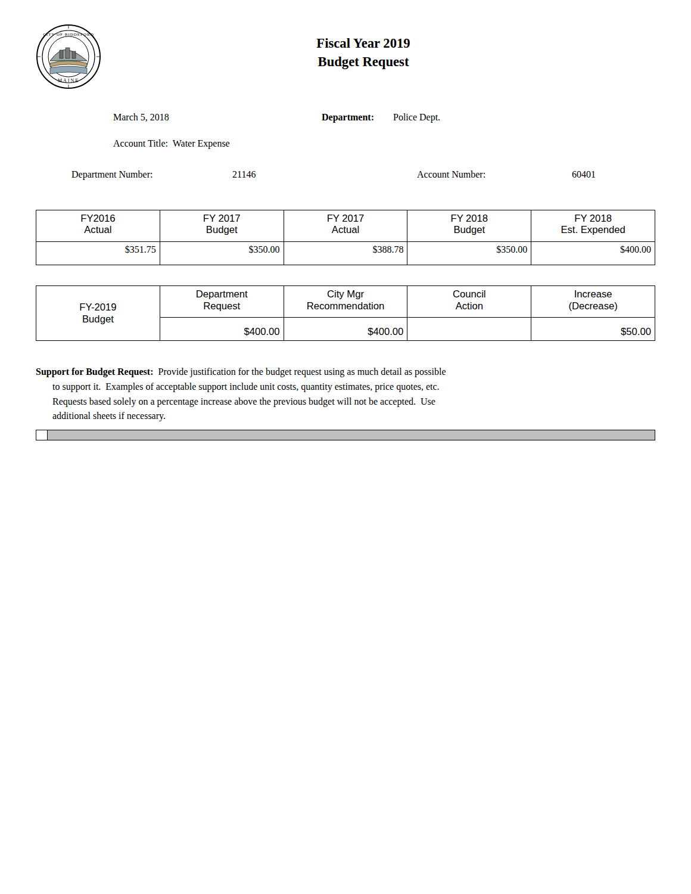CITY OF BIDDEFORD MAINE
Fiscal Year 2019
Budget Request
March 5, 2018 Department: Police Dept.
Account Title: Water Expense
Department Number: 21146 Account Number: 60401
| FY2016 Actual | FY 2017 Budget | FY 2017 Actual | FY 2018 Budget | FY 2018 Est. Expended |
| --- | --- | --- | --- | --- |
| $351.75 | $350.00 | $388.78 | $350.00 | $400.00 |
| FY-2019 Budget | Department Request | City Mgr Recommendation | Council Action | Increase (Decrease) |
| $400.00 | $400.00 | | $50.00 |
Support for Budget Request: Provide justification for the budget request using as much detail as possible to support it. Examples of acceptable support include unit costs, quantity estimates, price quotes, etc. Requests based solely on a percentage increase above the previous budget will not be accepted. Use additional sheets if necessary.